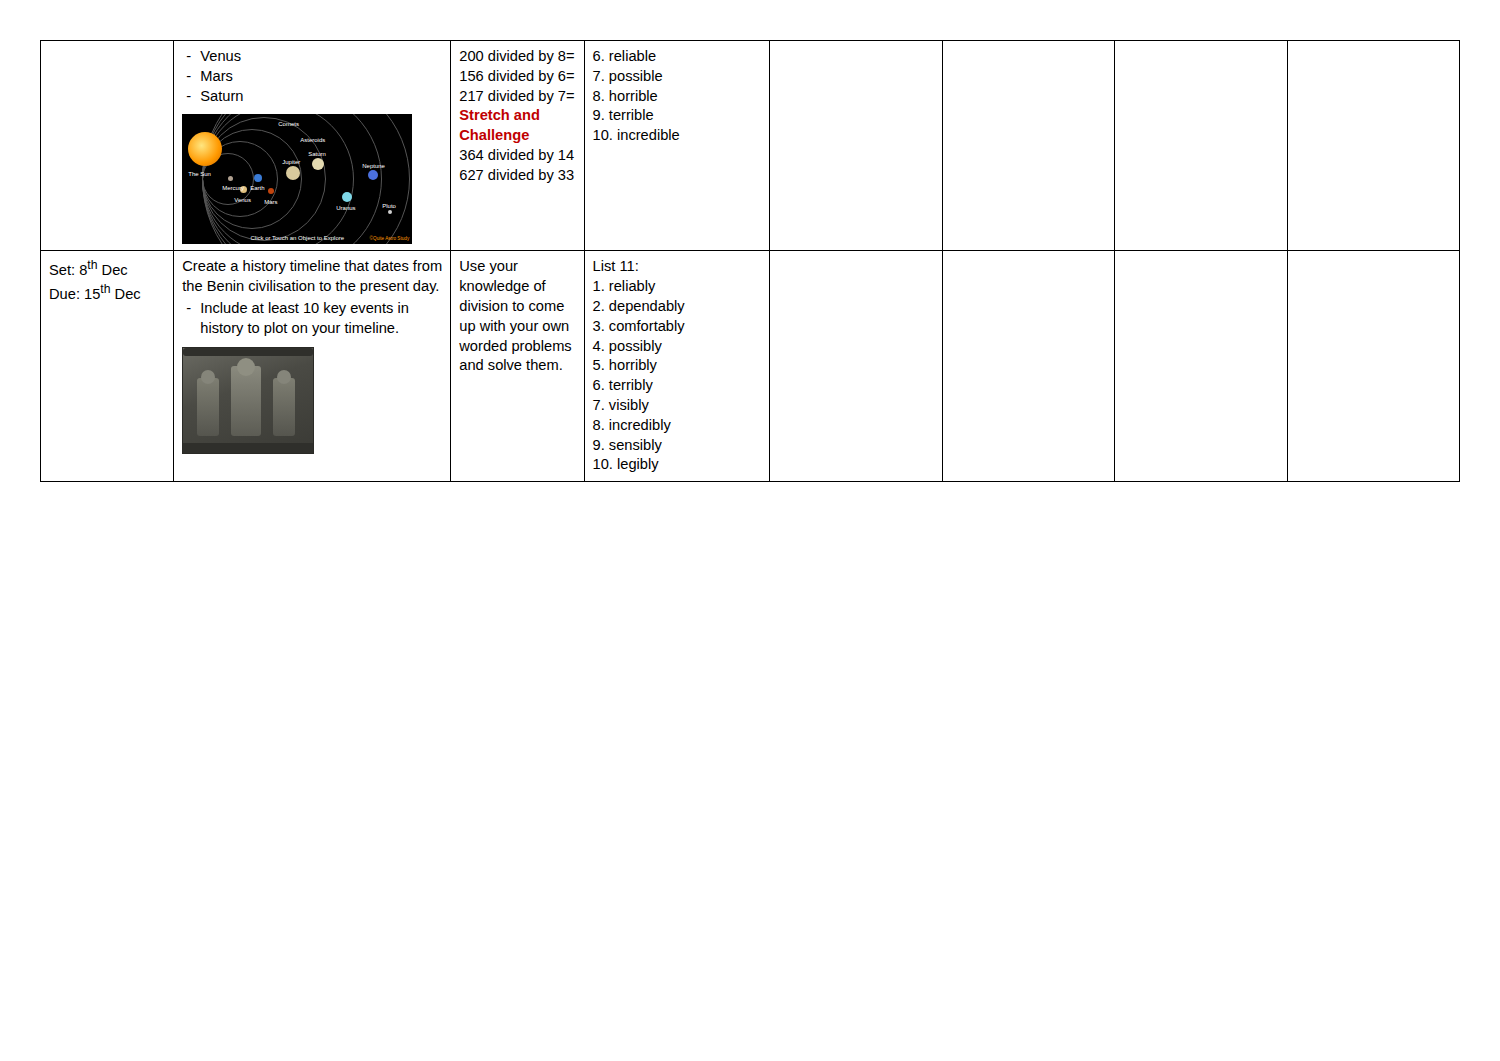| | Venus Mars Saturn Mercury Venus Earth Mars Jupiter Saturn Uranus Neptune Pluto The Sun Comets Asteroids Click or Touch an Object to Explore ©Quite Astro Study | 200 divided by 8= 156 divided by 6= 217 divided by 7= Stretch and Challenge 364 divided by 14 627 divided by 33 | 6. reliable 7. possible 8. horrible 9. terrible 10. incredible | | | | |
| Set: 8 th Dec Due: 15 th Dec | Create a history timeline that dates from the Benin civilisation to the present day. Include at least 10 key events in history to plot on your timeline. | Use your knowledge of division to come up with your own worded problems and solve them. | List 11: 1. reliably 2. dependably 3. comfortably 4. possibly 5. horribly 6. terribly 7. visibly 8. incredibly 9. sensibly 10. legibly | | | | |